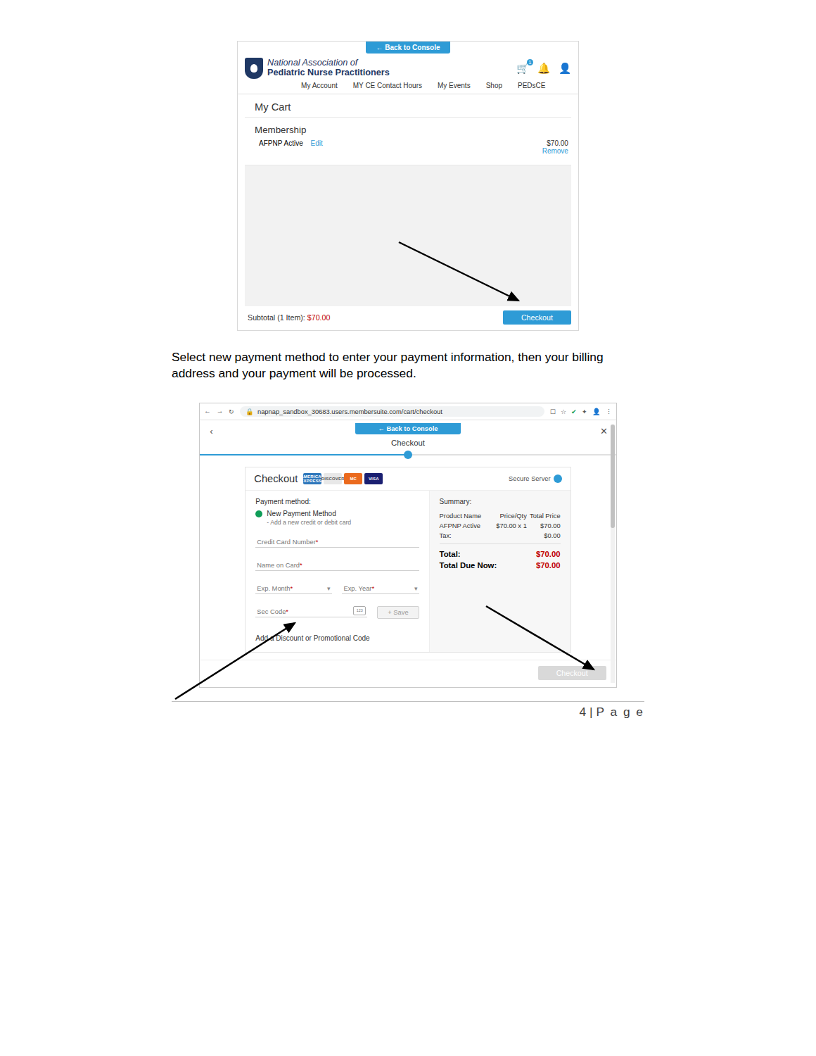← Back to Console
National Association of
Pediatric Nurse Practitioners
🛒1 🔔 👤
My Account MY CE Contact Hours My Events Shop PEDsCE
My Cart
Membership
AFPNP Active Edit
$70.00 Remove
Subtotal (1 Item): $70.00
Checkout
Select new payment method to enter your payment information, then your billing address and your payment will be processed.
← → ↻
🔒 napnap_sandbox_30683.users.membersuite.com/cart/checkout
☐ ☆ ✔ ✦ 👤 ⋮
‹
← Back to Console
✕
Checkout
Checkout
AMERICAN
EXPRESS
DISCOVER
MC
VISA
Secure Server
Payment method:
New Payment Method
- Add a new credit or debit card
Credit Card Number*
Name on Card*
Exp. Month*▾
Exp. Year*▾
Sec Code*123
+ Save
Add a Discount or Promotional Code
Summary:
Product Name
Price/Qty
Total Price
AFPNP Active
$70.00 x 1
$70.00
Tax:
$0.00
Total: $70.00
Total Due Now: $70.00
Checkout
4 | P a g e